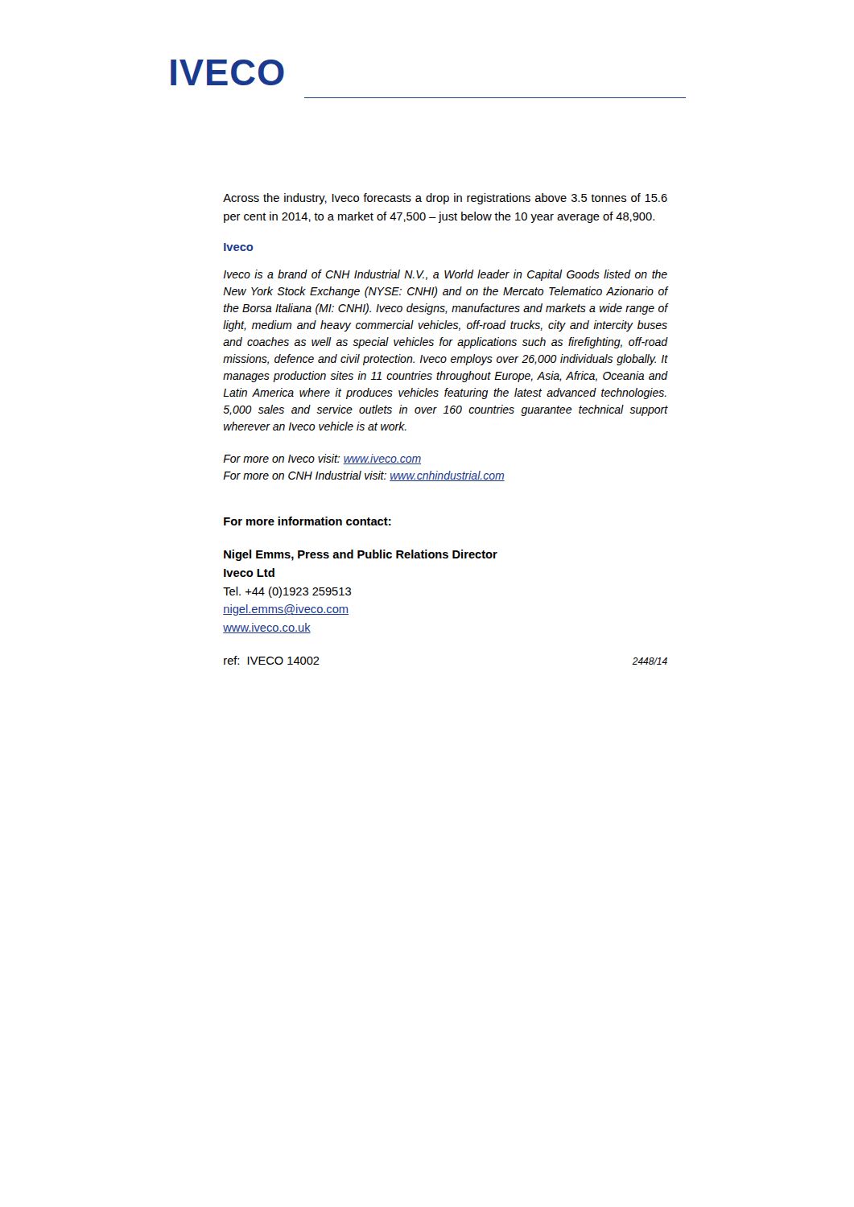IVECO
Across the industry, Iveco forecasts a drop in registrations above 3.5 tonnes of 15.6 per cent in 2014, to a market of 47,500 – just below the 10 year average of 48,900.
Iveco
Iveco is a brand of CNH Industrial N.V., a World leader in Capital Goods listed on the New York Stock Exchange (NYSE: CNHI) and on the Mercato Telematico Azionario of the Borsa Italiana (MI: CNHI). Iveco designs, manufactures and markets a wide range of light, medium and heavy commercial vehicles, off-road trucks, city and intercity buses and coaches as well as special vehicles for applications such as firefighting, off-road missions, defence and civil protection. Iveco employs over 26,000 individuals globally. It manages production sites in 11 countries throughout Europe, Asia, Africa, Oceania and Latin America where it produces vehicles featuring the latest advanced technologies. 5,000 sales and service outlets in over 160 countries guarantee technical support wherever an Iveco vehicle is at work.
For more on Iveco visit: www.iveco.com
For more on CNH Industrial visit: www.cnhindustrial.com
For more information contact:
Nigel Emms, Press and Public Relations Director
Iveco Ltd
Tel. +44 (0)1923 259513
nigel.emms@iveco.com www.iveco.co.uk
ref: IVECO 14002 2448/14